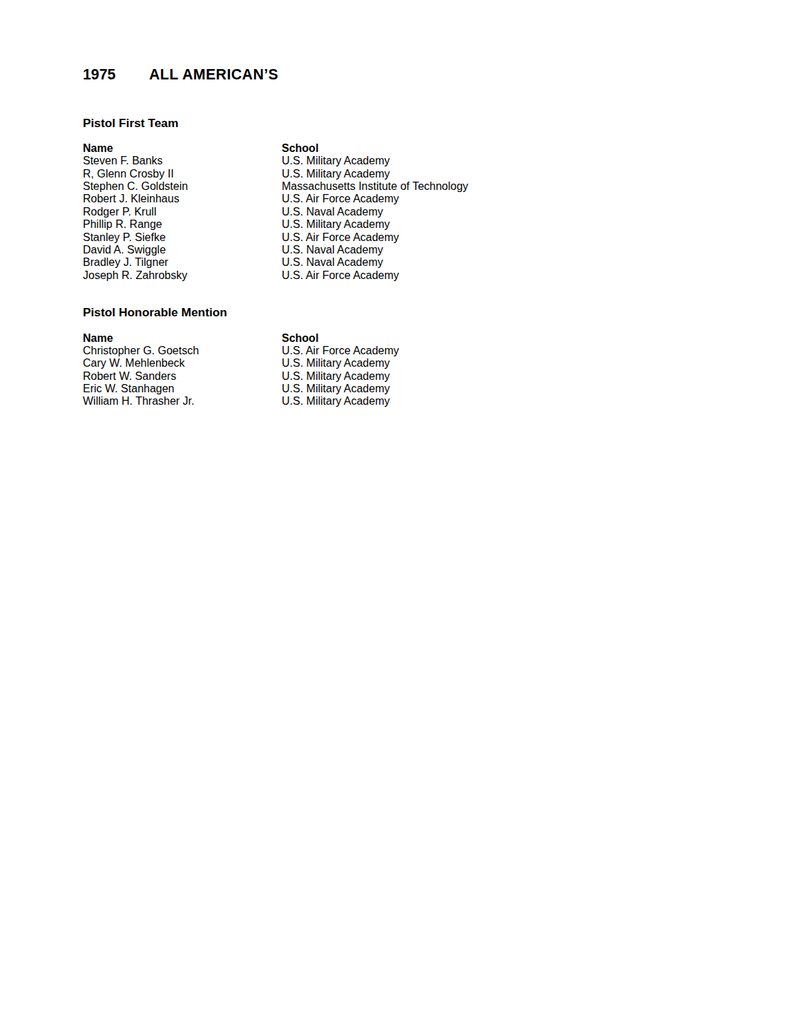1975 ALL AMERICAN’S
Pistol First Team
| Name | School |
| --- | --- |
| Steven F. Banks | U.S. Military Academy |
| R, Glenn Crosby II | U.S. Military Academy |
| Stephen C. Goldstein | Massachusetts Institute of Technology |
| Robert J. Kleinhaus | U.S. Air Force Academy |
| Rodger P. Krull | U.S. Naval Academy |
| Phillip R. Range | U.S. Military Academy |
| Stanley P. Siefke | U.S. Air Force Academy |
| David A. Swiggle | U.S. Naval Academy |
| Bradley J. Tilgner | U.S. Naval Academy |
| Joseph R. Zahrobsky | U.S. Air Force Academy |
Pistol Honorable Mention
| Name | School |
| --- | --- |
| Christopher G. Goetsch | U.S. Air Force Academy |
| Cary W. Mehlenbeck | U.S. Military Academy |
| Robert W. Sanders | U.S. Military Academy |
| Eric W. Stanhagen | U.S. Military Academy |
| William H. Thrasher Jr. | U.S. Military Academy |